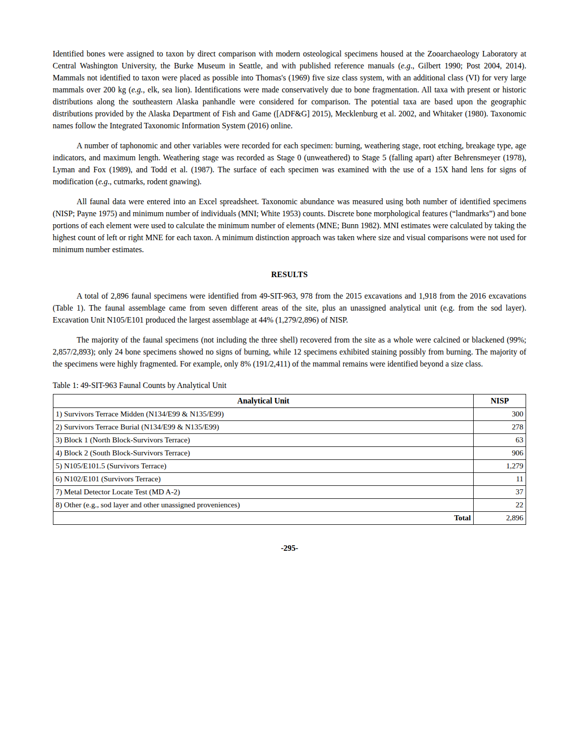Identified bones were assigned to taxon by direct comparison with modern osteological specimens housed at the Zooarchaeology Laboratory at Central Washington University, the Burke Museum in Seattle, and with published reference manuals (e.g., Gilbert 1990; Post 2004, 2014). Mammals not identified to taxon were placed as possible into Thomas's (1969) five size class system, with an additional class (VI) for very large mammals over 200 kg (e.g., elk, sea lion). Identifications were made conservatively due to bone fragmentation. All taxa with present or historic distributions along the southeastern Alaska panhandle were considered for comparison. The potential taxa are based upon the geographic distributions provided by the Alaska Department of Fish and Game ([ADF&G] 2015), Mecklenburg et al. 2002, and Whitaker (1980). Taxonomic names follow the Integrated Taxonomic Information System (2016) online.
A number of taphonomic and other variables were recorded for each specimen: burning, weathering stage, root etching, breakage type, age indicators, and maximum length. Weathering stage was recorded as Stage 0 (unweathered) to Stage 5 (falling apart) after Behrensmeyer (1978), Lyman and Fox (1989), and Todd et al. (1987). The surface of each specimen was examined with the use of a 15X hand lens for signs of modification (e.g., cutmarks, rodent gnawing).
All faunal data were entered into an Excel spreadsheet. Taxonomic abundance was measured using both number of identified specimens (NISP; Payne 1975) and minimum number of individuals (MNI; White 1953) counts. Discrete bone morphological features (“landmarks”) and bone portions of each element were used to calculate the minimum number of elements (MNE; Bunn 1982). MNI estimates were calculated by taking the highest count of left or right MNE for each taxon. A minimum distinction approach was taken where size and visual comparisons were not used for minimum number estimates.
RESULTS
A total of 2,896 faunal specimens were identified from 49-SIT-963, 978 from the 2015 excavations and 1,918 from the 2016 excavations (Table 1). The faunal assemblage came from seven different areas of the site, plus an unassigned analytical unit (e.g. from the sod layer). Excavation Unit N105/E101 produced the largest assemblage at 44% (1,279/2,896) of NISP.
The majority of the faunal specimens (not including the three shell) recovered from the site as a whole were calcined or blackened (99%; 2,857/2,893); only 24 bone specimens showed no signs of burning, while 12 specimens exhibited staining possibly from burning. The majority of the specimens were highly fragmented. For example, only 8% (191/2,411) of the mammal remains were identified beyond a size class.
Table 1: 49-SIT-963 Faunal Counts by Analytical Unit
| Analytical Unit | NISP |
| --- | --- |
| 1) Survivors Terrace Midden (N134/E99 & N135/E99) | 300 |
| 2) Survivors Terrace Burial (N134/E99 & N135/E99) | 278 |
| 3) Block 1 (North Block-Survivors Terrace) | 63 |
| 4) Block 2 (South Block-Survivors Terrace) | 906 |
| 5) N105/E101.5 (Survivors Terrace) | 1,279 |
| 6) N102/E101 (Survivors Terrace) | 11 |
| 7) Metal Detector Locate Test (MD A-2) | 37 |
| 8) Other (e.g., sod layer and other unassigned proveniences) | 22 |
| Total | 2,896 |
-295-